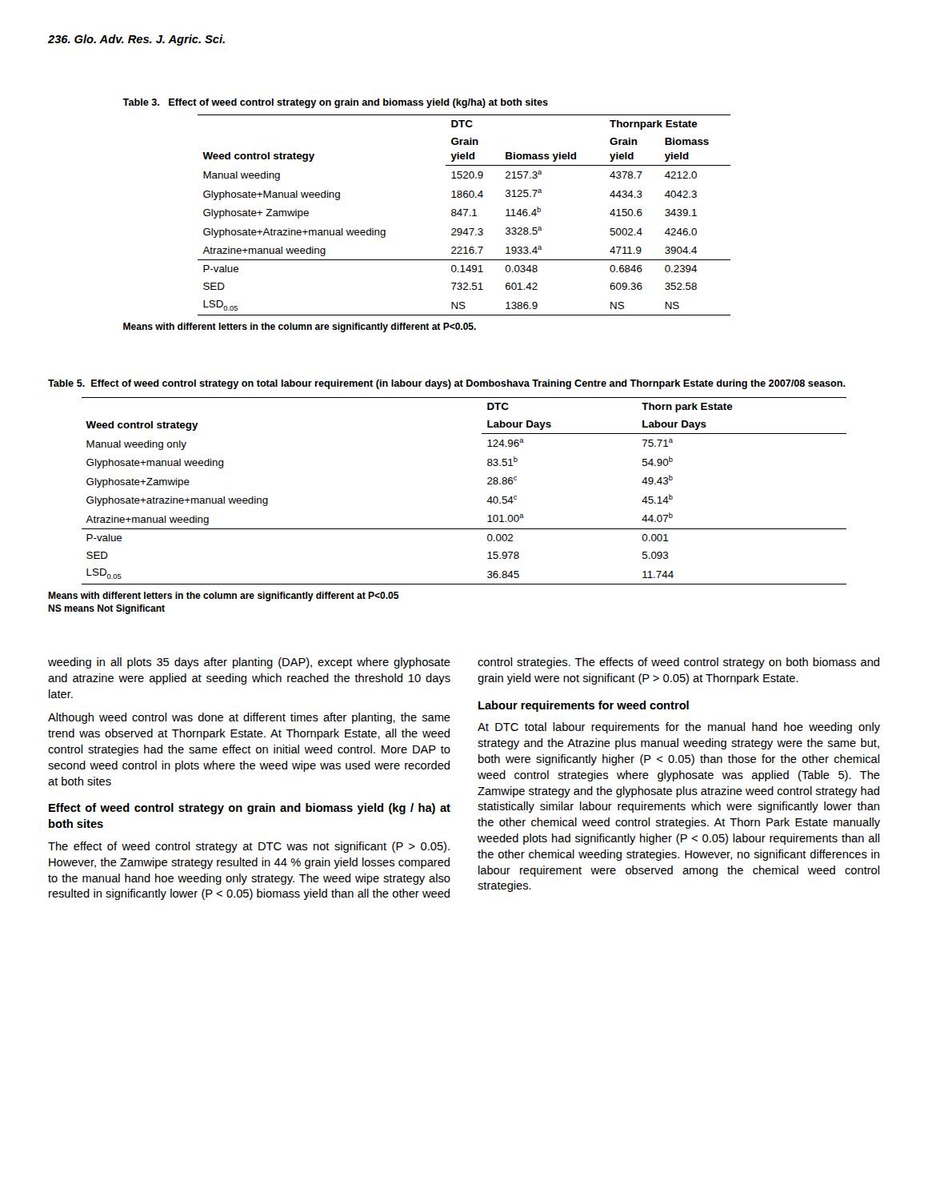236. Glo. Adv. Res. J. Agric. Sci.
Table 3. Effect of weed control strategy on grain and biomass yield (kg/ha) at both sites
| Weed control strategy | DTC | Thornpark Estate |
| --- | --- | --- |
| Grain yield | Biomass yield | Grain yield | Biomass yield |
| Manual weeding | 1520.9 | 2157.3 a | 4378.7 | 4212.0 |
| Glyphosate+Manual weeding | 1860.4 | 3125.7 a | 4434.3 | 4042.3 |
| Glyphosate+ Zamwipe | 847.1 | 1146.4 b | 4150.6 | 3439.1 |
| Glyphosate+Atrazine+manual weeding | 2947.3 | 3328.5 a | 5002.4 | 4246.0 |
| Atrazine+manual weeding | 2216.7 | 1933.4 a | 4711.9 | 3904.4 |
| P-value | 0.1491 | 0.0348 | 0.6846 | 0.2394 |
| SED | 732.51 | 601.42 | 609.36 | 352.58 |
| LSD 0.05 | NS | 1386.9 | NS | NS |
Means with different letters in the column are significantly different at P<0.05.
Table 5. Effect of weed control strategy on total labour requirement (in labour days) at Domboshava Training Centre and Thornpark Estate during the 2007/08 season.
| Weed control strategy | DTC | Thorn park Estate |
| --- | --- | --- |
| Labour Days | Labour Days |
| Manual weeding only | 124.96 a | 75.71 a |
| Glyphosate+manual weeding | 83.51 b | 54.90 b |
| Glyphosate+Zamwipe | 28.86 c | 49.43 b |
| Glyphosate+atrazine+manual weeding | 40.54 c | 45.14 b |
| Atrazine+manual weeding | 101.00 a | 44.07 b |
| P-value | 0.002 | 0.001 |
| SED | 15.978 | 5.093 |
| LSD 0.05 | 36.845 | 11.744 |
Means with different letters in the column are significantly different at P<0.05
NS means Not Significant
weeding in all plots 35 days after planting (DAP), except where glyphosate and atrazine were applied at seeding which reached the threshold 10 days later.
Although weed control was done at different times after planting, the same trend was observed at Thornpark Estate. At Thornpark Estate, all the weed control strategies had the same effect on initial weed control. More DAP to second weed control in plots where the weed wipe was used were recorded at both sites
Effect of weed control strategy on grain and biomass yield (kg / ha) at both sites
The effect of weed control strategy at DTC was not significant (P > 0.05). However, the Zamwipe strategy resulted in 44 % grain yield losses compared to the manual hand hoe weeding only strategy. The weed wipe strategy also resulted in significantly lower (P < 0.05) biomass yield than all the other weed control strategies. The effects of weed control strategy on both biomass and grain yield were not significant (P > 0.05) at Thornpark Estate.
Labour requirements for weed control
At DTC total labour requirements for the manual hand hoe weeding only strategy and the Atrazine plus manual weeding strategy were the same but, both were significantly higher (P < 0.05) than those for the other chemical weed control strategies where glyphosate was applied (Table 5). The Zamwipe strategy and the glyphosate plus atrazine weed control strategy had statistically similar labour requirements which were significantly lower than the other chemical weed control strategies. At Thorn Park Estate manually weeded plots had significantly higher (P < 0.05) labour requirements than all the other chemical weeding strategies. However, no significant differences in labour requirement were observed among the chemical weed control strategies.